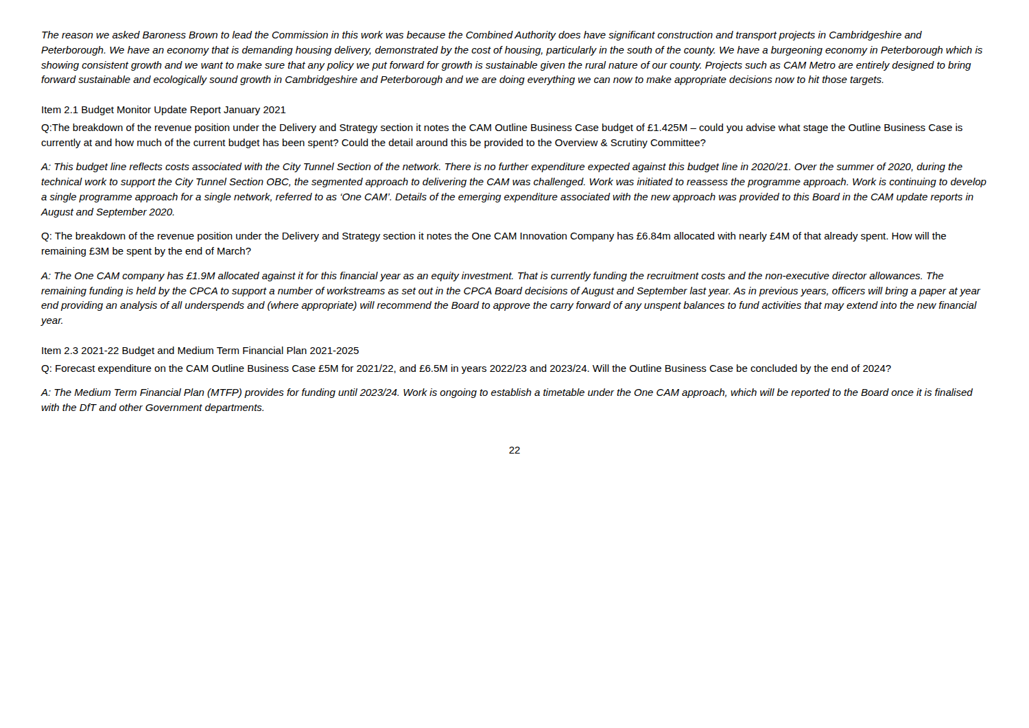The reason we asked Baroness Brown to lead the Commission in this work was because the Combined Authority does have significant construction and transport projects in Cambridgeshire and Peterborough. We have an economy that is demanding housing delivery, demonstrated by the cost of housing, particularly in the south of the county. We have a burgeoning economy in Peterborough which is showing consistent growth and we want to make sure that any policy we put forward for growth is sustainable given the rural nature of our county. Projects such as CAM Metro are entirely designed to bring forward sustainable and ecologically sound growth in Cambridgeshire and Peterborough and we are doing everything we can now to make appropriate decisions now to hit those targets.
Item 2.1 Budget Monitor Update Report January 2021
Q:The breakdown of the revenue position under the Delivery and Strategy section it notes the CAM Outline Business Case budget of £1.425M – could you advise what stage the Outline Business Case is currently at and how much of the current budget has been spent? Could the detail around this be provided to the Overview & Scrutiny Committee?
A: This budget line reflects costs associated with the City Tunnel Section of the network. There is no further expenditure expected against this budget line in 2020/21. Over the summer of 2020, during the technical work to support the City Tunnel Section OBC, the segmented approach to delivering the CAM was challenged. Work was initiated to reassess the programme approach. Work is continuing to develop a single programme approach for a single network, referred to as ‘One CAM’. Details of the emerging expenditure associated with the new approach was provided to this Board in the CAM update reports in August and September 2020.
Q: The breakdown of the revenue position under the Delivery and Strategy section it notes the One CAM Innovation Company has £6.84m allocated with nearly £4M of that already spent. How will the remaining £3M be spent by the end of March?
A: The One CAM company has £1.9M allocated against it for this financial year as an equity investment. That is currently funding the recruitment costs and the non-executive director allowances. The remaining funding is held by the CPCA to support a number of workstreams as set out in the CPCA Board decisions of August and September last year. As in previous years, officers will bring a paper at year end providing an analysis of all underspends and (where appropriate) will recommend the Board to approve the carry forward of any unspent balances to fund activities that may extend into the new financial year.
Item 2.3 2021-22 Budget and Medium Term Financial Plan 2021-2025
Q: Forecast expenditure on the CAM Outline Business Case £5M for 2021/22, and £6.5M in years 2022/23 and 2023/24. Will the Outline Business Case be concluded by the end of 2024?
A: The Medium Term Financial Plan (MTFP) provides for funding until 2023/24. Work is ongoing to establish a timetable under the One CAM approach, which will be reported to the Board once it is finalised with the DfT and other Government departments.
22